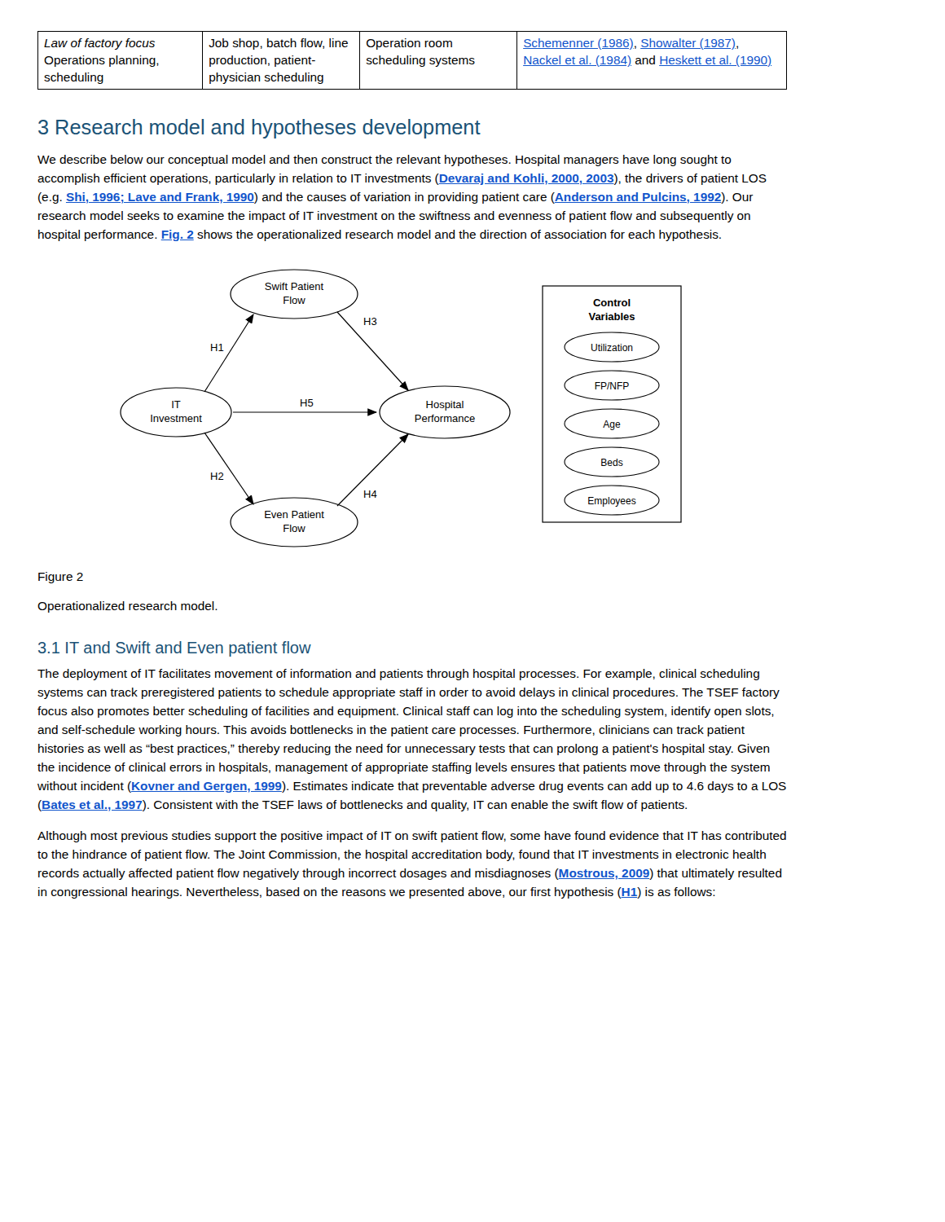| Law of factory focus Operations planning, scheduling | Job shop, batch flow, line production, patient-physician scheduling | Operation room scheduling systems | Schemenner (1986) , Showalter (1987) , Nackel et al. (1984) and Heskett et al. (1990) |
3 Research model and hypotheses development
We describe below our conceptual model and then construct the relevant hypotheses. Hospital managers have long sought to accomplish efficient operations, particularly in relation to IT investments (Devaraj and Kohli, 2000, 2003), the drivers of patient LOS (e.g. Shi, 1996; Lave and Frank, 1990) and the causes of variation in providing patient care (Anderson and Pulcins, 1992). Our research model seeks to examine the impact of IT investment on the swiftness and evenness of patient flow and subsequently on hospital performance. Fig. 2 shows the operationalized research model and the direction of association for each hypothesis.
Swift Patient Flow IT Investment Even Patient Flow Hospital Performance H1 H2 H3 H4 H5 Control Variables Utilization FP/NFP Age Beds Employees
Figure 2
Operationalized research model.
3.1 IT and Swift and Even patient flow
The deployment of IT facilitates movement of information and patients through hospital processes. For example, clinical scheduling systems can track preregistered patients to schedule appropriate staff in order to avoid delays in clinical procedures. The TSEF factory focus also promotes better scheduling of facilities and equipment. Clinical staff can log into the scheduling system, identify open slots, and self-schedule working hours. This avoids bottlenecks in the patient care processes. Furthermore, clinicians can track patient histories as well as “best practices,” thereby reducing the need for unnecessary tests that can prolong a patient's hospital stay. Given the incidence of clinical errors in hospitals, management of appropriate staffing levels ensures that patients move through the system without incident (Kovner and Gergen, 1999). Estimates indicate that preventable adverse drug events can add up to 4.6 days to a LOS (Bates et al., 1997). Consistent with the TSEF laws of bottlenecks and quality, IT can enable the swift flow of patients.
Although most previous studies support the positive impact of IT on swift patient flow, some have found evidence that IT has contributed to the hindrance of patient flow. The Joint Commission, the hospital accreditation body, found that IT investments in electronic health records actually affected patient flow negatively through incorrect dosages and misdiagnoses (Mostrous, 2009) that ultimately resulted in congressional hearings. Nevertheless, based on the reasons we presented above, our first hypothesis (H1) is as follows: